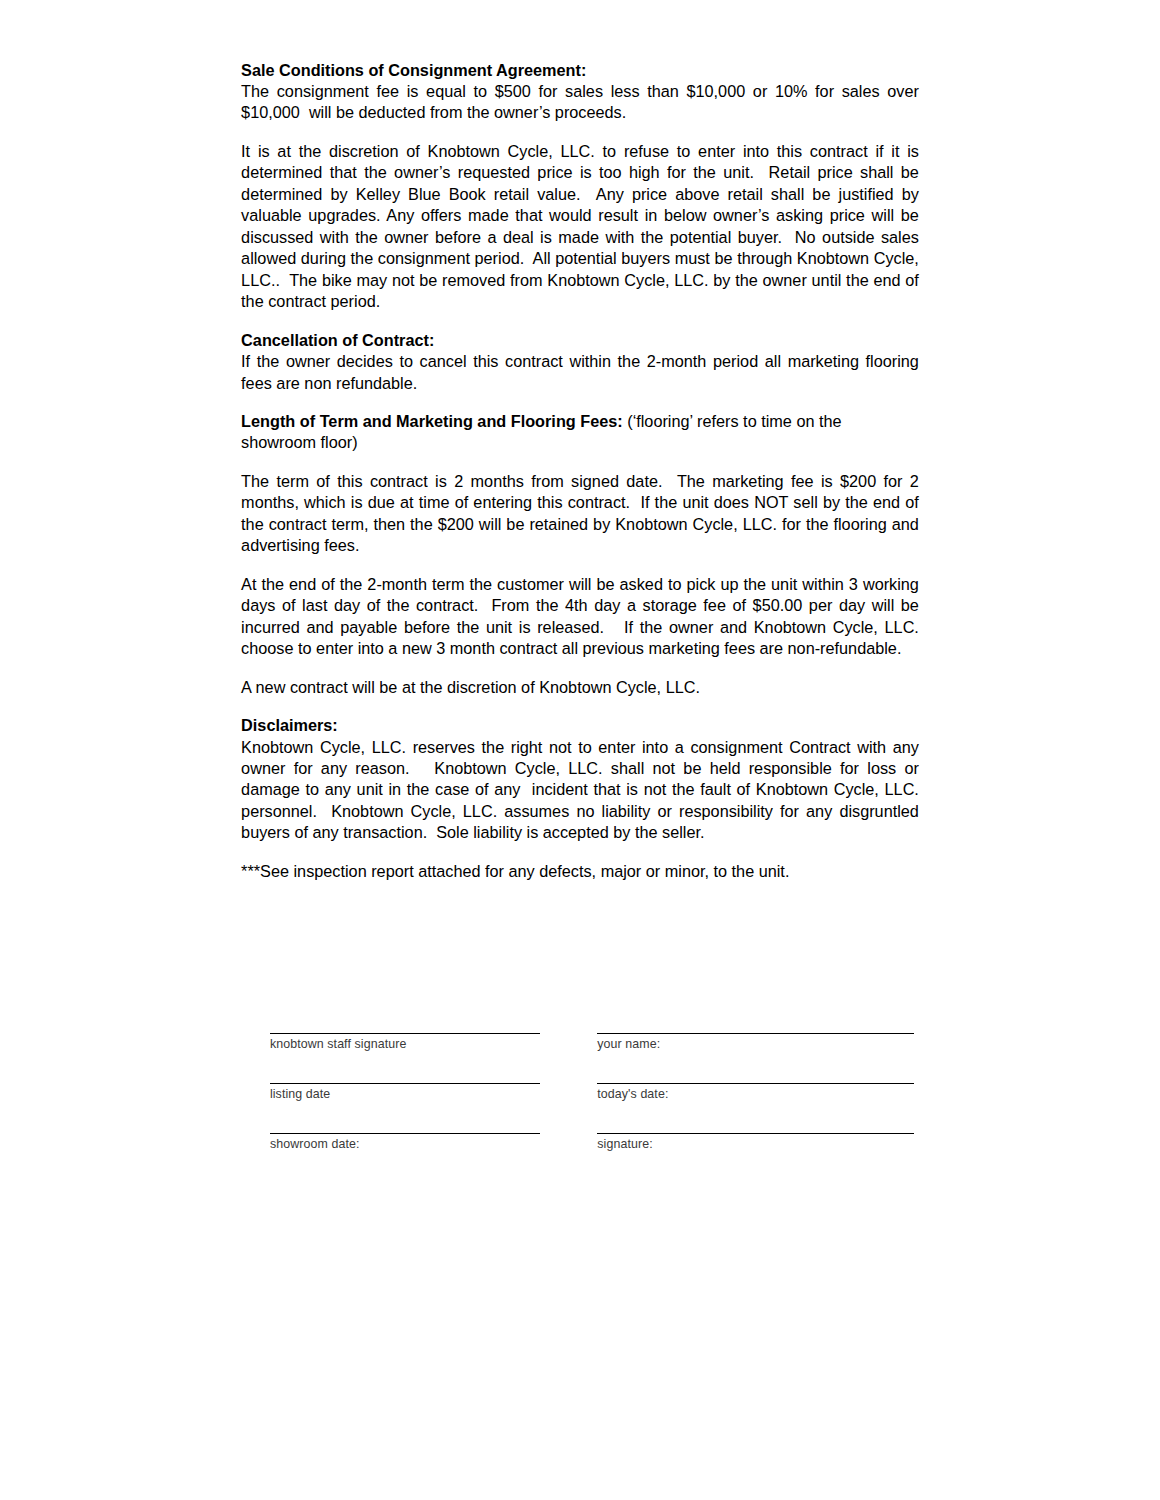Sale Conditions of Consignment Agreement:
The consignment fee is equal to $500 for sales less than $10,000 or 10% for sales over $10,000 will be deducted from the owner’s proceeds.
It is at the discretion of Knobtown Cycle, LLC. to refuse to enter into this contract if it is determined that the owner’s requested price is too high for the unit. Retail price shall be determined by Kelley Blue Book retail value. Any price above retail shall be justified by valuable upgrades. Any offers made that would result in below owner’s asking price will be discussed with the owner before a deal is made with the potential buyer. No outside sales allowed during the consignment period. All potential buyers must be through Knobtown Cycle, LLC.. The bike may not be removed from Knobtown Cycle, LLC. by the owner until the end of the contract period.
Cancellation of Contract:
If the owner decides to cancel this contract within the 2-month period all marketing flooring fees are non refundable.
Length of Term and Marketing and Flooring Fees: (‘flooring’ refers to time on the showroom floor)
The term of this contract is 2 months from signed date. The marketing fee is $200 for 2 months, which is due at time of entering this contract. If the unit does NOT sell by the end of the contract term, then the $200 will be retained by Knobtown Cycle, LLC. for the flooring and advertising fees.
At the end of the 2-month term the customer will be asked to pick up the unit within 3 working days of last day of the contract. From the 4th day a storage fee of $50.00 per day will be incurred and payable before the unit is released. If the owner and Knobtown Cycle, LLC. choose to enter into a new 3 month contract all previous marketing fees are non-refundable.
A new contract will be at the discretion of Knobtown Cycle, LLC.
Disclaimers:
Knobtown Cycle, LLC. reserves the right not to enter into a consignment Contract with any owner for any reason. Knobtown Cycle, LLC. shall not be held responsible for loss or damage to any unit in the case of any incident that is not the fault of Knobtown Cycle, LLC. personnel. Knobtown Cycle, LLC. assumes no liability or responsibility for any disgruntled buyers of any transaction. Sole liability is accepted by the seller.
***See inspection report attached for any defects, major or minor, to the unit.
| knobtown staff signature | your name: |
| listing date | today's date: |
| showroom date: | signature: |